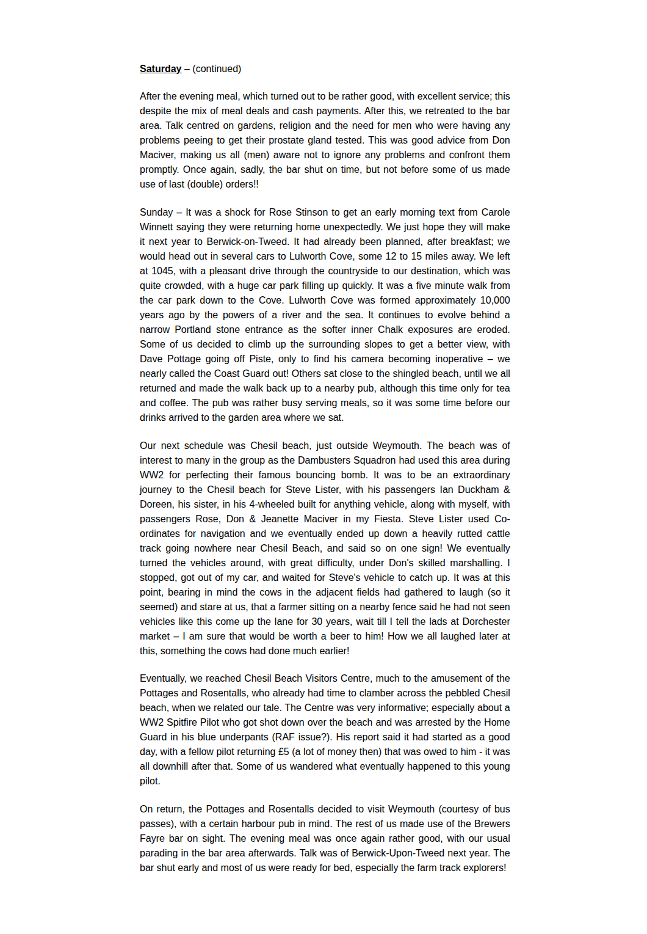Saturday – (continued)
After the evening meal, which turned out to be rather good, with excellent service; this despite the mix of meal deals and cash payments. After this, we retreated to the bar area. Talk centred on gardens, religion and the need for men who were having any problems peeing to get their prostate gland tested. This was good advice from Don Maciver, making us all (men) aware not to ignore any problems and confront them promptly. Once again, sadly, the bar shut on time, but not before some of us made use of last (double) orders!!
Sunday – It was a shock for Rose Stinson to get an early morning text from Carole Winnett saying they were returning home unexpectedly. We just hope they will make it next year to Berwick-on-Tweed. It had already been planned, after breakfast; we would head out in several cars to Lulworth Cove, some 12 to 15 miles away. We left at 1045, with a pleasant drive through the countryside to our destination, which was quite crowded, with a huge car park filling up quickly. It was a five minute walk from the car park down to the Cove. Lulworth Cove was formed approximately 10,000 years ago by the powers of a river and the sea. It continues to evolve behind a narrow Portland stone entrance as the softer inner Chalk exposures are eroded. Some of us decided to climb up the surrounding slopes to get a better view, with Dave Pottage going off Piste, only to find his camera becoming inoperative – we nearly called the Coast Guard out! Others sat close to the shingled beach, until we all returned and made the walk back up to a nearby pub, although this time only for tea and coffee. The pub was rather busy serving meals, so it was some time before our drinks arrived to the garden area where we sat.
Our next schedule was Chesil beach, just outside Weymouth. The beach was of interest to many in the group as the Dambusters Squadron had used this area during WW2 for perfecting their famous bouncing bomb. It was to be an extraordinary journey to the Chesil beach for Steve Lister, with his passengers Ian Duckham & Doreen, his sister, in his 4-wheeled built for anything vehicle, along with myself, with passengers Rose, Don & Jeanette Maciver in my Fiesta. Steve Lister used Co-ordinates for navigation and we eventually ended up down a heavily rutted cattle track going nowhere near Chesil Beach, and said so on one sign! We eventually turned the vehicles around, with great difficulty, under Don's skilled marshalling. I stopped, got out of my car, and waited for Steve's vehicle to catch up. It was at this point, bearing in mind the cows in the adjacent fields had gathered to laugh (so it seemed) and stare at us, that a farmer sitting on a nearby fence said he had not seen vehicles like this come up the lane for 30 years, wait till I tell the lads at Dorchester market – I am sure that would be worth a beer to him! How we all laughed later at this, something the cows had done much earlier!
Eventually, we reached Chesil Beach Visitors Centre, much to the amusement of the Pottages and Rosentalls, who already had time to clamber across the pebbled Chesil beach, when we related our tale. The Centre was very informative; especially about a WW2 Spitfire Pilot who got shot down over the beach and was arrested by the Home Guard in his blue underpants (RAF issue?). His report said it had started as a good day, with a fellow pilot returning £5 (a lot of money then) that was owed to him - it was all downhill after that. Some of us wandered what eventually happened to this young pilot.
On return, the Pottages and Rosentalls decided to visit Weymouth (courtesy of bus passes), with a certain harbour pub in mind. The rest of us made use of the Brewers Fayre bar on sight. The evening meal was once again rather good, with our usual parading in the bar area afterwards. Talk was of Berwick-Upon-Tweed next year. The bar shut early and most of us were ready for bed, especially the farm track explorers!